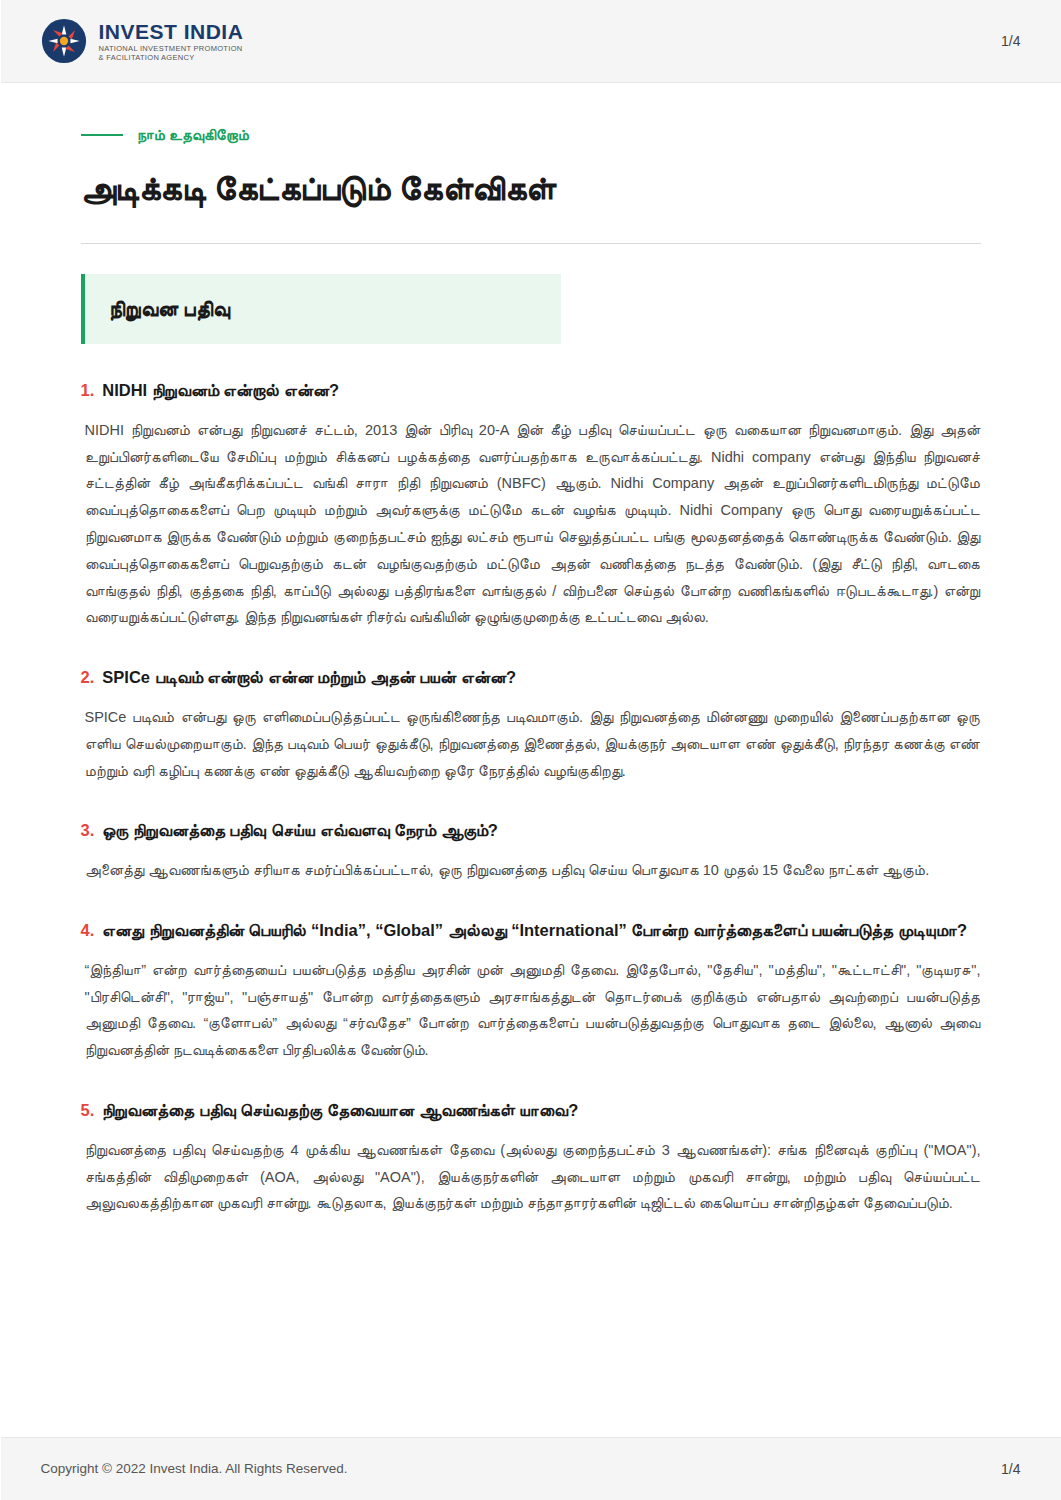INVEST INDIA National Investment Promotion
& Facilitation Agency
1/4
நாம் உதவுகிறோம்
அடிக்கடி கேட்கப்படும் கேள்விகள்
நிறுவன பதிவு
NIDHI நிறுவனம் என்றால் என்ன?
NIDHI நிறுவனம் என்பது நிறுவனச் சட்டம், 2013 இன் பிரிவு 20-A இன் கீழ் பதிவு செய்யப்பட்ட ஒரு வகையான நிறுவனமாகும். இது அதன் உறுப்பினர்களிடையே சேமிப்பு மற்றும் சிக்கனப் பழக்கத்தை வளர்ப்பதற்காக உருவாக்கப்பட்டது. Nidhi company என்பது இந்திய நிறுவனச் சட்டத்தின் கீழ் அங்கீகரிக்கப்பட்ட வங்கி சாரா நிதி நிறுவனம் (NBFC) ஆகும். Nidhi Company அதன் உறுப்பினர்களிடமிருந்து மட்டுமே வைப்புத்தொகைகளைப் பெற முடியும் மற்றும் அவர்களுக்கு மட்டுமே கடன் வழங்க முடியும். Nidhi Company ஒரு பொது வரையறுக்கப்பட்ட நிறுவனமாக இருக்க வேண்டும் மற்றும் குறைந்தபட்சம் ஐந்து லட்சம் ரூபாய் செலுத்தப்பட்ட பங்கு மூலதனத்தைக் கொண்டிருக்க வேண்டும். இது வைப்புத்தொகைகளைப் பெறுவதற்கும் கடன் வழங்குவதற்கும் மட்டுமே அதன் வணிகத்தை நடத்த வேண்டும். (இது சீட்டு நிதி, வாடகை வாங்குதல் நிதி, குத்தகை நிதி, காப்பீடு அல்லது பத்திரங்களை வாங்குதல் / விற்பனை செய்தல் போன்ற வணிகங்களில் ஈடுபடக்கூடாது.) என்று வரையறுக்கப்பட்டுள்ளது. இந்த நிறுவனங்கள் ரிசர்வ் வங்கியின் ஒழுங்குமுறைக்கு உட்பட்டவை அல்ல.
SPICe படிவம் என்றால் என்ன மற்றும் அதன் பயன் என்ன?
SPICe படிவம் என்பது ஒரு எளிமைப்படுத்தப்பட்ட ஒருங்கிணைந்த படிவமாகும். இது நிறுவனத்தை மின்னணு முறையில் இணைப்பதற்கான ஒரு எளிய செயல்முறையாகும். இந்த படிவம் பெயர் ஒதுக்கீடு, நிறுவனத்தை இணைத்தல், இயக்குநர் அடையாள எண் ஒதுக்கீடு, நிரந்தர கணக்கு எண் மற்றும் வரி கழிப்பு கணக்கு எண் ஒதுக்கீடு ஆகியவற்றை ஒரே நேரத்தில் வழங்குகிறது.
ஒரு நிறுவனத்தை பதிவு செய்ய எவ்வளவு நேரம் ஆகும்?
அனைத்து ஆவணங்களும் சரியாக சமர்ப்பிக்கப்பட்டால், ஒரு நிறுவனத்தை பதிவு செய்ய பொதுவாக 10 முதல் 15 வேலை நாட்கள் ஆகும்.
எனது நிறுவனத்தின் பெயரில் “India”, “Global” அல்லது “International” போன்ற வார்த்தைகளைப் பயன்படுத்த முடியுமா?
“இந்தியா” என்ற வார்த்தையைப் பயன்படுத்த மத்திய அரசின் முன் அனுமதி தேவை. இதேபோல், "தேசிய", "மத்திய", "கூட்டாட்சி", "குடியரசு", "பிரசிடென்சி", "ராஜ்ய", "பஞ்சாயத்" போன்ற வார்த்தைகளும் அரசாங்கத்துடன் தொடர்பைக் குறிக்கும் என்பதால் அவற்றைப் பயன்படுத்த அனுமதி தேவை. “குளோபல்” அல்லது “சர்வதேச” போன்ற வார்த்தைகளைப் பயன்படுத்துவதற்கு பொதுவாக தடை இல்லை, ஆனால் அவை நிறுவனத்தின் நடவடிக்கைகளை பிரதிபலிக்க வேண்டும்.
நிறுவனத்தை பதிவு செய்வதற்கு தேவையான ஆவணங்கள் யாவை?
நிறுவனத்தை பதிவு செய்வதற்கு 4 முக்கிய ஆவணங்கள் தேவை (அல்லது குறைந்தபட்சம் 3 ஆவணங்கள்): சங்க நினைவுக் குறிப்பு ("MOA"), சங்கத்தின் விதிமுறைகள் (AOA, அல்லது "AOA"), இயக்குநர்களின் அடையாள மற்றும் முகவரி சான்று, மற்றும் பதிவு செய்யப்பட்ட அலுவலகத்திற்கான முகவரி சான்று. கூடுதலாக, இயக்குநர்கள் மற்றும் சந்தாதாரர்களின் டிஜிட்டல் கையொப்ப சான்றிதழ்கள் தேவைப்படும்.
Copyright © 2022 Invest India. All Rights Reserved.
1/4